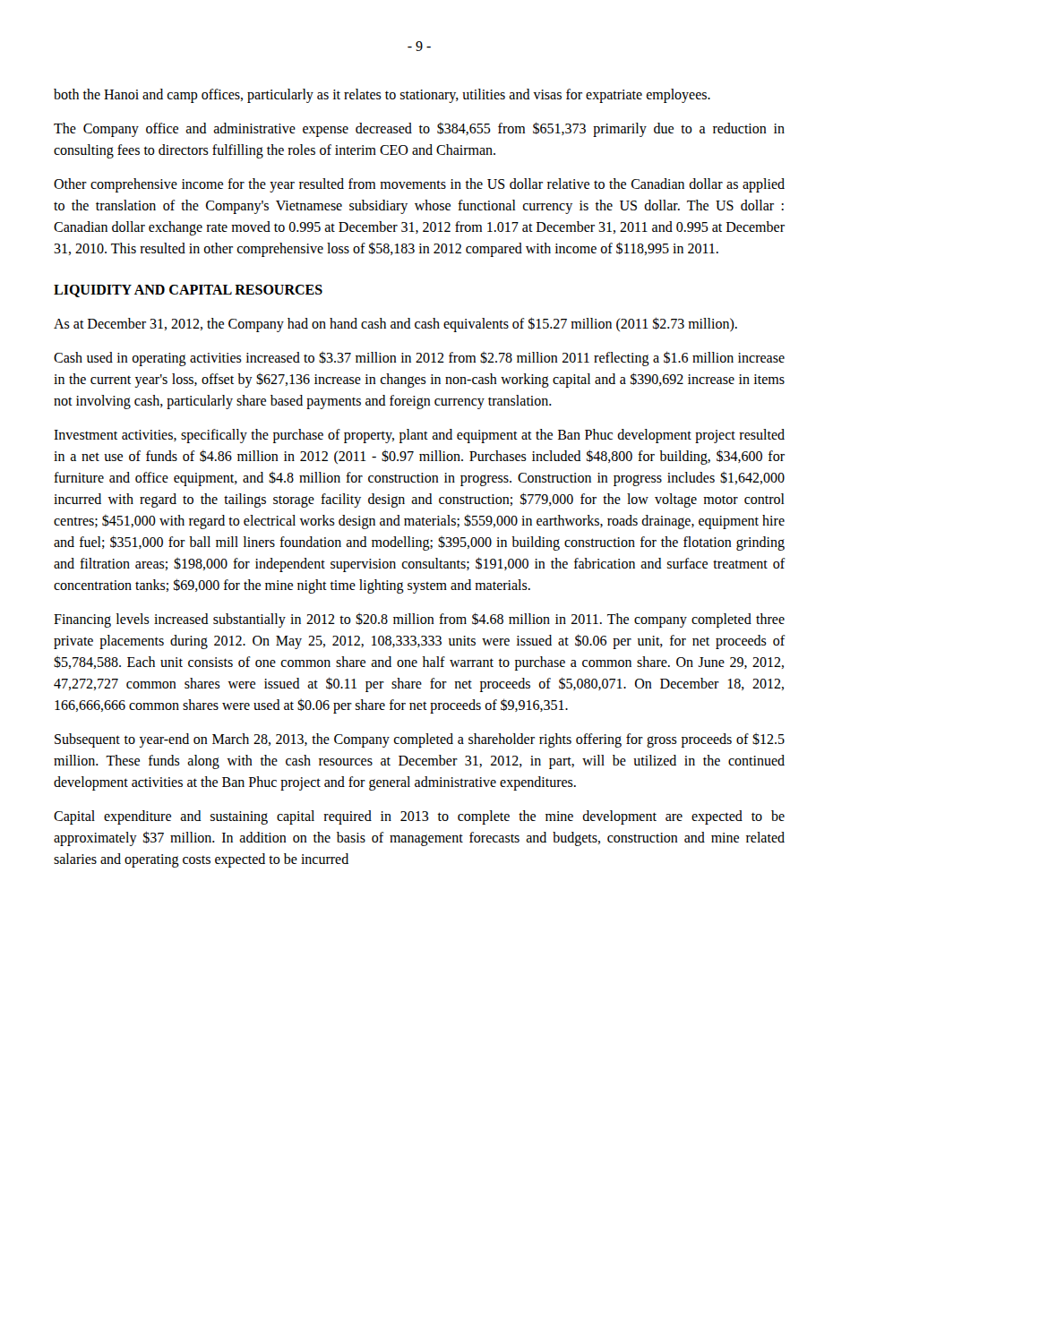- 9 -
both the Hanoi and camp offices, particularly as it relates to stationary, utilities and visas for expatriate employees.
The Company office and administrative expense decreased to $384,655 from $651,373 primarily due to a reduction in consulting fees to directors fulfilling the roles of interim CEO and Chairman.
Other comprehensive income for the year resulted from movements in the US dollar relative to the Canadian dollar as applied to the translation of the Company's Vietnamese subsidiary whose functional currency is the US dollar. The US dollar : Canadian dollar exchange rate moved to 0.995 at December 31, 2012 from 1.017 at December 31, 2011 and 0.995 at December 31, 2010. This resulted in other comprehensive loss of $58,183 in 2012 compared with income of $118,995 in 2011.
Liquidity and Capital Resources
As at December 31, 2012, the Company had on hand cash and cash equivalents of $15.27 million (2011 $2.73 million).
Cash used in operating activities increased to $3.37 million in 2012 from $2.78 million 2011 reflecting a $1.6 million increase in the current year's loss, offset by $627,136 increase in changes in non-cash working capital and a $390,692 increase in items not involving cash, particularly share based payments and foreign currency translation.
Investment activities, specifically the purchase of property, plant and equipment at the Ban Phuc development project resulted in a net use of funds of $4.86 million in 2012 (2011 - $0.97 million. Purchases included $48,800 for building, $34,600 for furniture and office equipment, and $4.8 million for construction in progress. Construction in progress includes $1,642,000 incurred with regard to the tailings storage facility design and construction; $779,000 for the low voltage motor control centres; $451,000 with regard to electrical works design and materials; $559,000 in earthworks, roads drainage, equipment hire and fuel; $351,000 for ball mill liners foundation and modelling; $395,000 in building construction for the flotation grinding and filtration areas; $198,000 for independent supervision consultants; $191,000 in the fabrication and surface treatment of concentration tanks; $69,000 for the mine night time lighting system and materials.
Financing levels increased substantially in 2012 to $20.8 million from $4.68 million in 2011. The company completed three private placements during 2012. On May 25, 2012, 108,333,333 units were issued at $0.06 per unit, for net proceeds of $5,784,588. Each unit consists of one common share and one half warrant to purchase a common share. On June 29, 2012, 47,272,727 common shares were issued at $0.11 per share for net proceeds of $5,080,071. On December 18, 2012, 166,666,666 common shares were used at $0.06 per share for net proceeds of $9,916,351.
Subsequent to year-end on March 28, 2013, the Company completed a shareholder rights offering for gross proceeds of $12.5 million. These funds along with the cash resources at December 31, 2012, in part, will be utilized in the continued development activities at the Ban Phuc project and for general administrative expenditures.
Capital expenditure and sustaining capital required in 2013 to complete the mine development are expected to be approximately $37 million. In addition on the basis of management forecasts and budgets, construction and mine related salaries and operating costs expected to be incurred